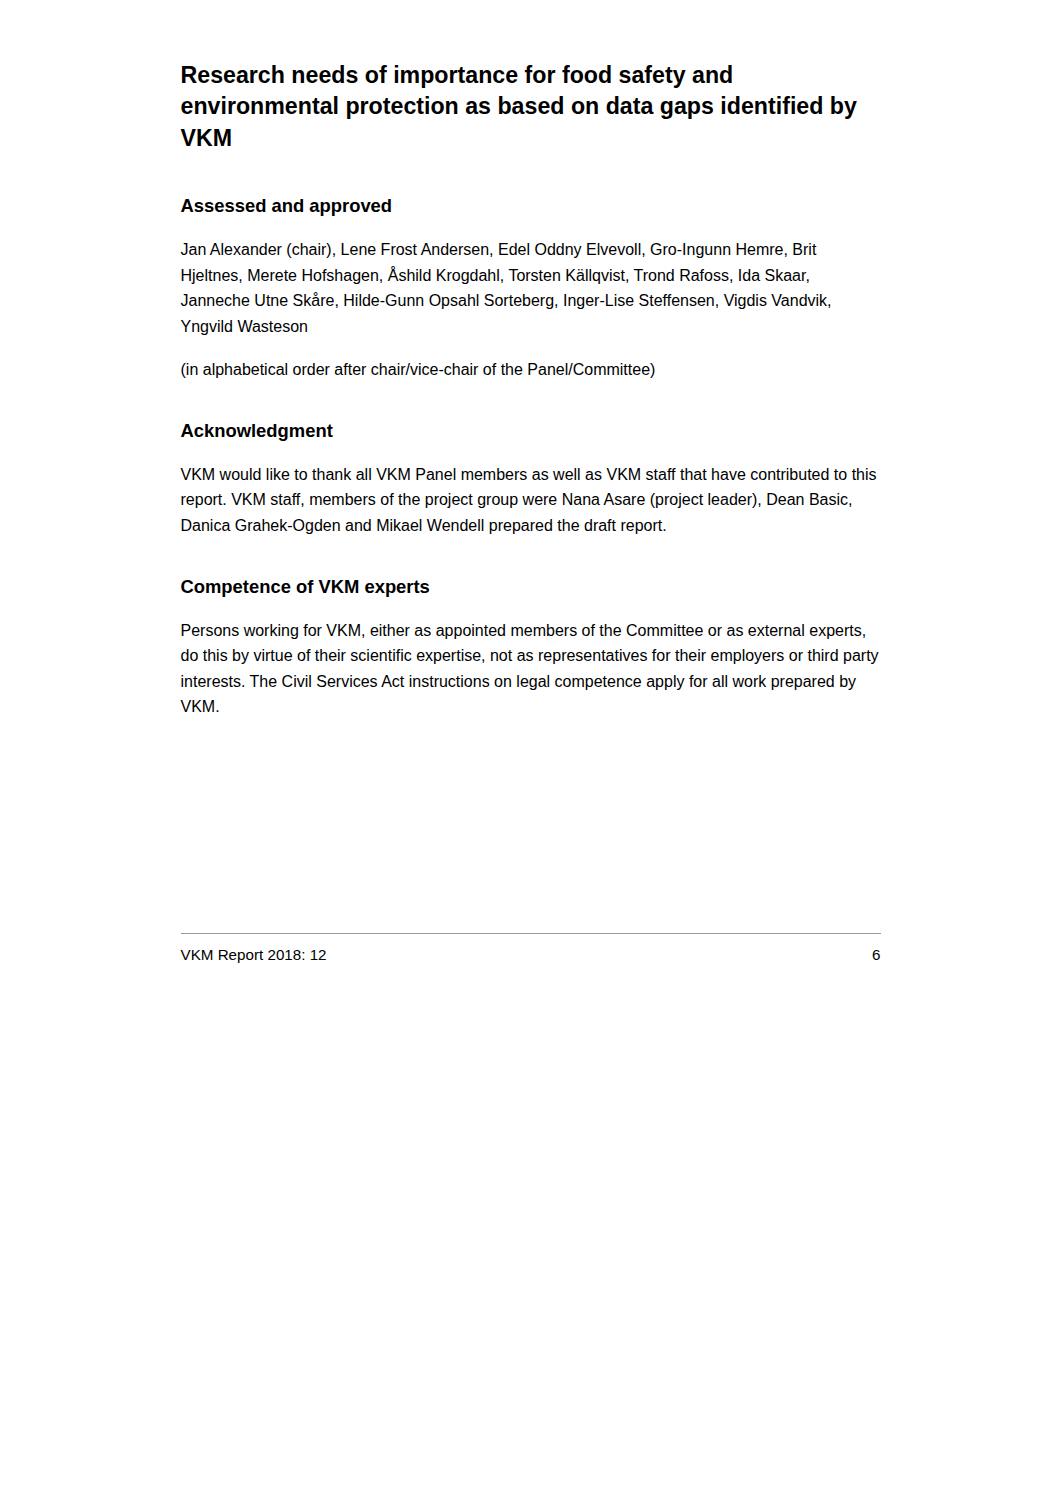Research needs of importance for food safety and environmental protection as based on data gaps identified by VKM
Assessed and approved
Jan Alexander (chair), Lene Frost Andersen, Edel Oddny Elvevoll, Gro-Ingunn Hemre, Brit Hjeltnes, Merete Hofshagen, Åshild Krogdahl, Torsten Källqvist, Trond Rafoss, Ida Skaar, Janneche Utne Skåre, Hilde-Gunn Opsahl Sorteberg, Inger-Lise Steffensen, Vigdis Vandvik, Yngvild Wasteson
(in alphabetical order after chair/vice-chair of the Panel/Committee)
Acknowledgment
VKM would like to thank all VKM Panel members as well as VKM staff that have contributed to this report. VKM staff, members of the project group were Nana Asare (project leader), Dean Basic, Danica Grahek-Ogden and Mikael Wendell prepared the draft report.
Competence of VKM experts
Persons working for VKM, either as appointed members of the Committee or as external experts, do this by virtue of their scientific expertise, not as representatives for their employers or third party interests. The Civil Services Act instructions on legal competence apply for all work prepared by VKM.
VKM Report 2018: 12 6